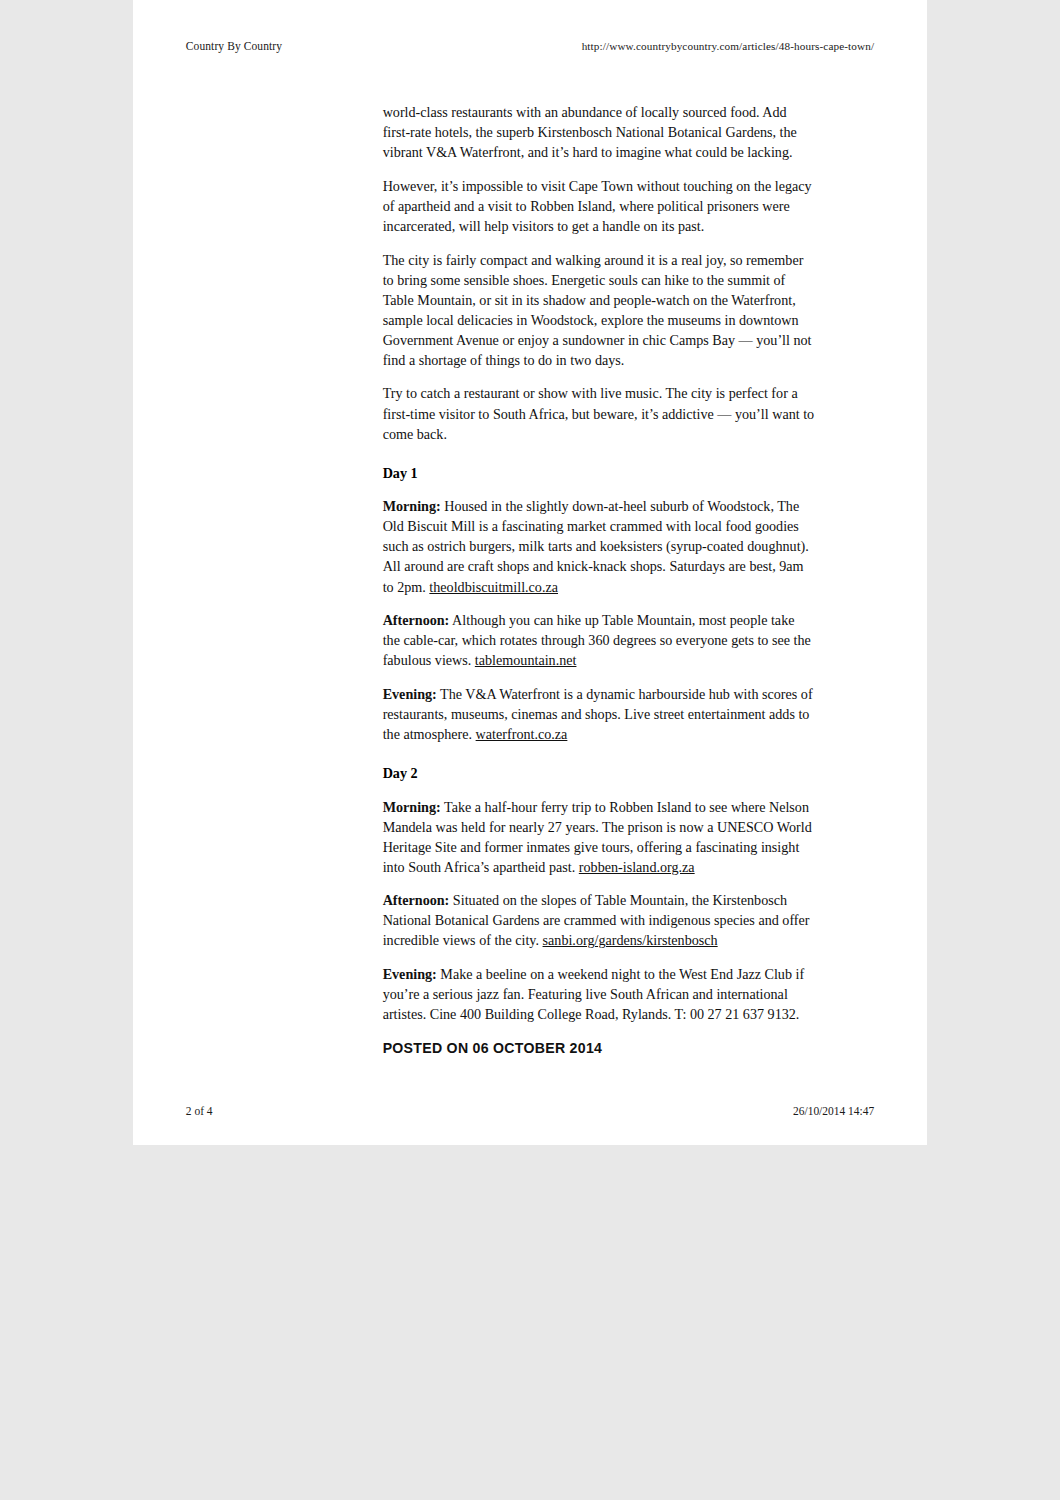Country By Country http://www.countrybycountry.com/articles/48-hours-cape-town/
world-class restaurants with an abundance of locally sourced food. Add first-rate hotels, the superb Kirstenbosch National Botanical Gardens, the vibrant V&A Waterfront, and it’s hard to imagine what could be lacking.
However, it’s impossible to visit Cape Town without touching on the legacy of apartheid and a visit to Robben Island, where political prisoners were incarcerated, will help visitors to get a handle on its past.
The city is fairly compact and walking around it is a real joy, so remember to bring some sensible shoes. Energetic souls can hike to the summit of Table Mountain, or sit in its shadow and people-watch on the Waterfront, sample local delicacies in Woodstock, explore the museums in downtown Government Avenue or enjoy a sundowner in chic Camps Bay — you’ll not find a shortage of things to do in two days.
Try to catch a restaurant or show with live music. The city is perfect for a first-time visitor to South Africa, but beware, it’s addictive — you’ll want to come back.
Day 1
Morning: Housed in the slightly down-at-heel suburb of Woodstock, The Old Biscuit Mill is a fascinating market crammed with local food goodies such as ostrich burgers, milk tarts and koeksisters (syrup-coated doughnut). All around are craft shops and knick-knack shops. Saturdays are best, 9am to 2pm. theoldbiscuitmill.co.za
Afternoon: Although you can hike up Table Mountain, most people take the cable-car, which rotates through 360 degrees so everyone gets to see the fabulous views. tablemountain.net
Evening: The V&A Waterfront is a dynamic harbourside hub with scores of restaurants, museums, cinemas and shops. Live street entertainment adds to the atmosphere. waterfront.co.za
Day 2
Morning: Take a half-hour ferry trip to Robben Island to see where Nelson Mandela was held for nearly 27 years. The prison is now a UNESCO World Heritage Site and former inmates give tours, offering a fascinating insight into South Africa’s apartheid past. robben-island.org.za
Afternoon: Situated on the slopes of Table Mountain, the Kirstenbosch National Botanical Gardens are crammed with indigenous species and offer incredible views of the city. sanbi.org/gardens/kirstenbosch
Evening: Make a beeline on a weekend night to the West End Jazz Club if you’re a serious jazz fan. Featuring live South African and international artistes. Cine 400 Building College Road, Rylands. T: 00 27 21 637 9132.
POSTED ON 06 OCTOBER 2014
2 of 4 26/10/2014 14:47